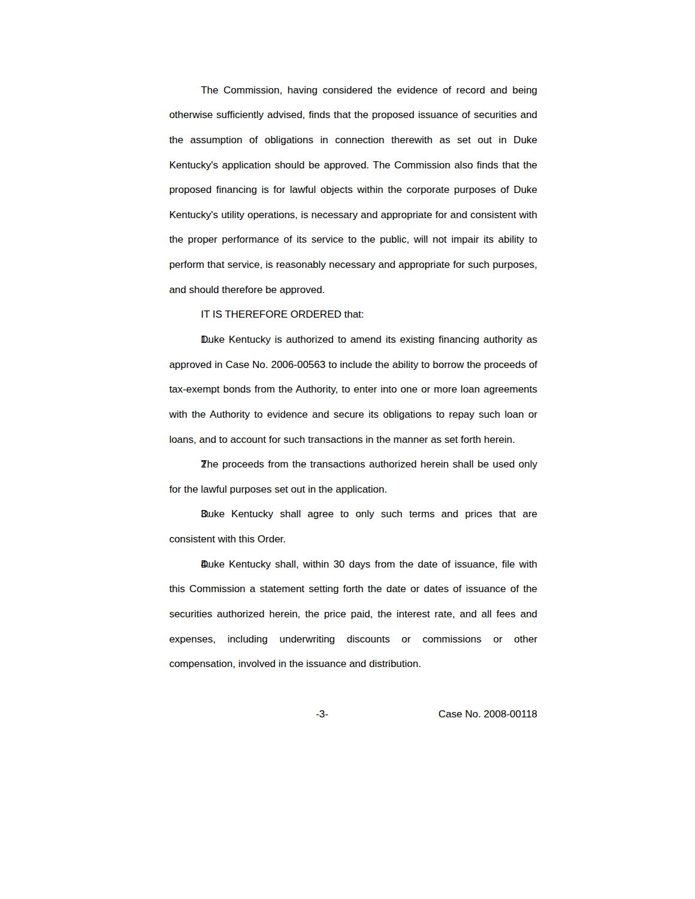The Commission, having considered the evidence of record and being otherwise sufficiently advised, finds that the proposed issuance of securities and the assumption of obligations in connection therewith as set out in Duke Kentucky's application should be approved. The Commission also finds that the proposed financing is for lawful objects within the corporate purposes of Duke Kentucky's utility operations, is necessary and appropriate for and consistent with the proper performance of its service to the public, will not impair its ability to perform that service, is reasonably necessary and appropriate for such purposes, and should therefore be approved.
IT IS THEREFORE ORDERED that:
1. Duke Kentucky is authorized to amend its existing financing authority as approved in Case No. 2006-00563 to include the ability to borrow the proceeds of tax-exempt bonds from the Authority, to enter into one or more loan agreements with the Authority to evidence and secure its obligations to repay such loan or loans, and to account for such transactions in the manner as set forth herein.
2. The proceeds from the transactions authorized herein shall be used only for the lawful purposes set out in the application.
3. Duke Kentucky shall agree to only such terms and prices that are consistent with this Order.
4. Duke Kentucky shall, within 30 days from the date of issuance, file with this Commission a statement setting forth the date or dates of issuance of the securities authorized herein, the price paid, the interest rate, and all fees and expenses, including underwriting discounts or commissions or other compensation, involved in the issuance and distribution.
-3- Case No. 2008-00118